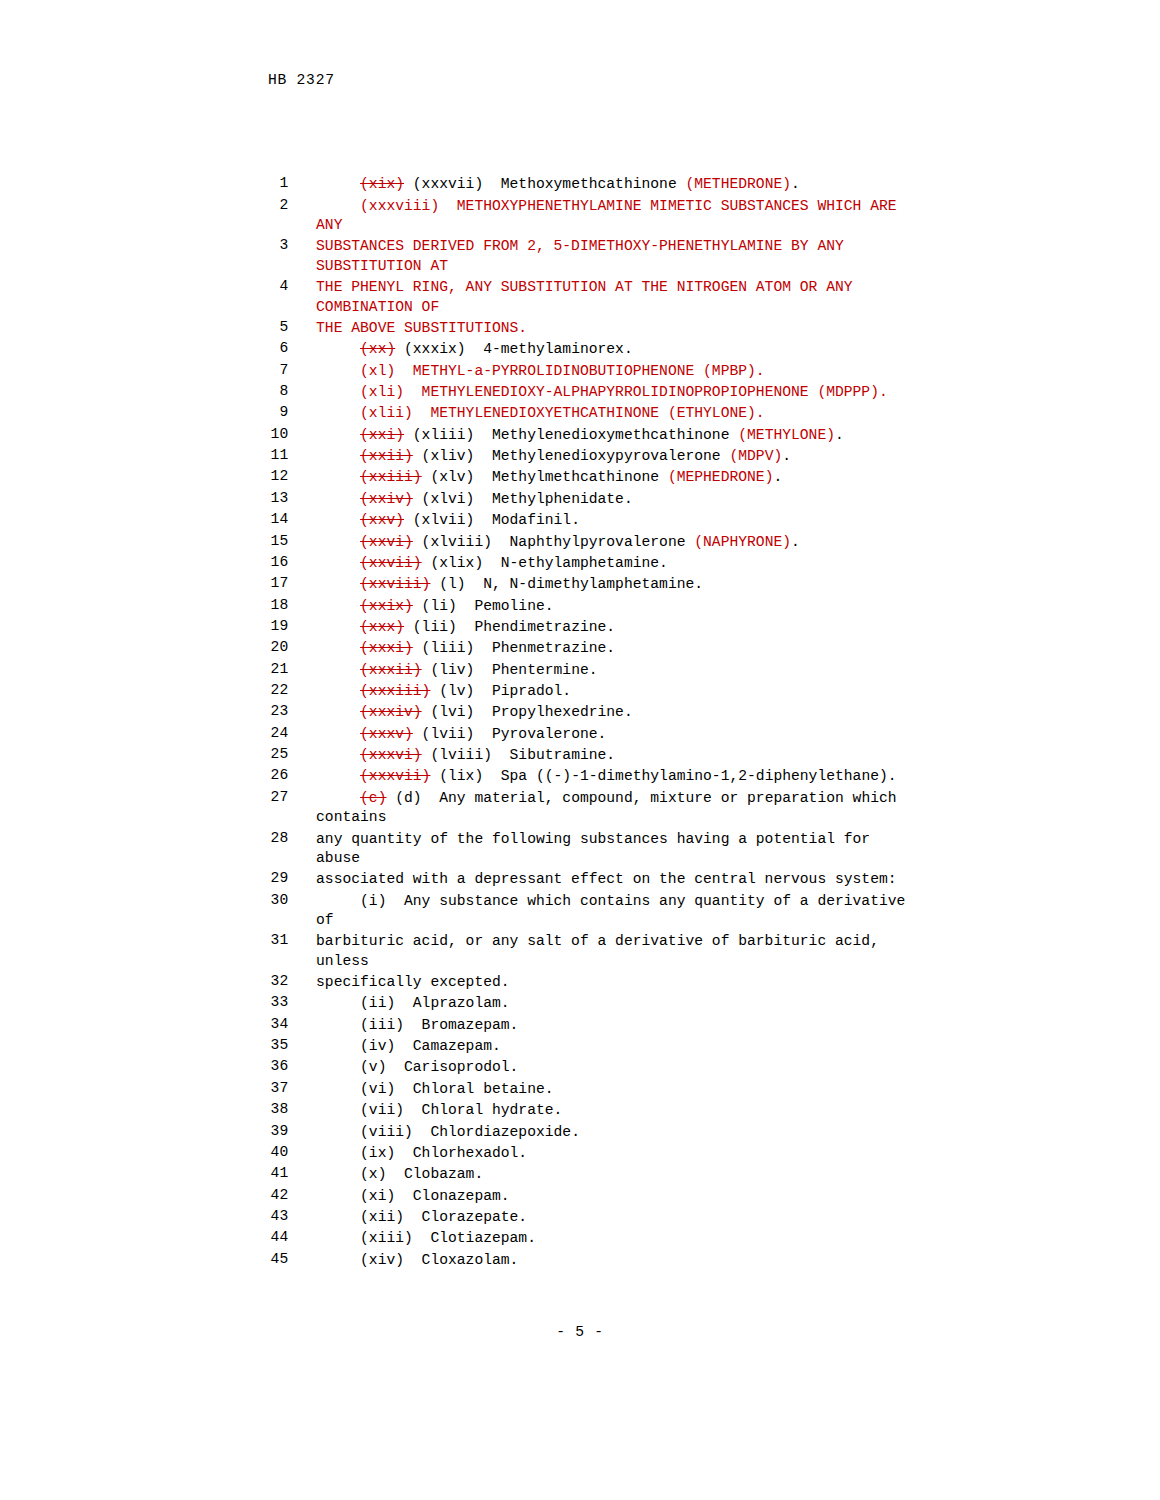HB 2327
| 1 | (xix) (xxxvii) Methoxymethcathinone (METHEDRONE) . |
| 2 | (xxxviii) METHOXYPHENETHYLAMINE MIMETIC SUBSTANCES WHICH ARE ANY |
| 3 | SUBSTANCES DERIVED FROM 2, 5-DIMETHOXY-PHENETHYLAMINE BY ANY SUBSTITUTION AT |
| 4 | THE PHENYL RING, ANY SUBSTITUTION AT THE NITROGEN ATOM OR ANY COMBINATION OF |
| 5 | THE ABOVE SUBSTITUTIONS. |
| 6 | (xx) (xxxix) 4-methylaminorex. |
| 7 | (xl) METHYL-a-PYRROLIDINOBUTIOPHENONE (MPBP). |
| 8 | (xli) METHYLENEDIOXY-ALPHAPYRROLIDINOPROPIOPHENONE (MDPPP). |
| 9 | (xlii) METHYLENEDIOXYETHCATHINONE (ETHYLONE). |
| 10 | (xxi) (xliii) Methylenedioxymethcathinone (METHYLONE) . |
| 11 | (xxii) (xliv) Methylenedioxypyrovalerone (MDPV) . |
| 12 | (xxiii) (xlv) Methylmethcathinone (MEPHEDRONE) . |
| 13 | (xxiv) (xlvi) Methylphenidate. |
| 14 | (xxv) (xlvii) Modafinil. |
| 15 | (xxvi) (xlviii) Naphthylpyrovalerone (NAPHYRONE) . |
| 16 | (xxvii) (xlix) N-ethylamphetamine. |
| 17 | (xxviii) (l) N, N-dimethylamphetamine. |
| 18 | (xxix) (li) Pemoline. |
| 19 | (xxx) (lii) Phendimetrazine. |
| 20 | (xxxi) (liii) Phenmetrazine. |
| 21 | (xxxii) (liv) Phentermine. |
| 22 | (xxxiii) (lv) Pipradol. |
| 23 | (xxxiv) (lvi) Propylhexedrine. |
| 24 | (xxxv) (lvii) Pyrovalerone. |
| 25 | (xxxvi) (lviii) Sibutramine. |
| 26 | (xxxvii) (lix) Spa ((-)-1-dimethylamino-1,2-diphenylethane). |
| 27 | (c) (d) Any material, compound, mixture or preparation which contains |
| 28 | any quantity of the following substances having a potential for abuse |
| 29 | associated with a depressant effect on the central nervous system: |
| 30 | (i) Any substance which contains any quantity of a derivative of |
| 31 | barbituric acid, or any salt of a derivative of barbituric acid, unless |
| 32 | specifically excepted. |
| 33 | (ii) Alprazolam. |
| 34 | (iii) Bromazepam. |
| 35 | (iv) Camazepam. |
| 36 | (v) Carisoprodol. |
| 37 | (vi) Chloral betaine. |
| 38 | (vii) Chloral hydrate. |
| 39 | (viii) Chlordiazepoxide. |
| 40 | (ix) Chlorhexadol. |
| 41 | (x) Clobazam. |
| 42 | (xi) Clonazepam. |
| 43 | (xii) Clorazepate. |
| 44 | (xiii) Clotiazepam. |
| 45 | (xiv) Cloxazolam. |
- 5 -